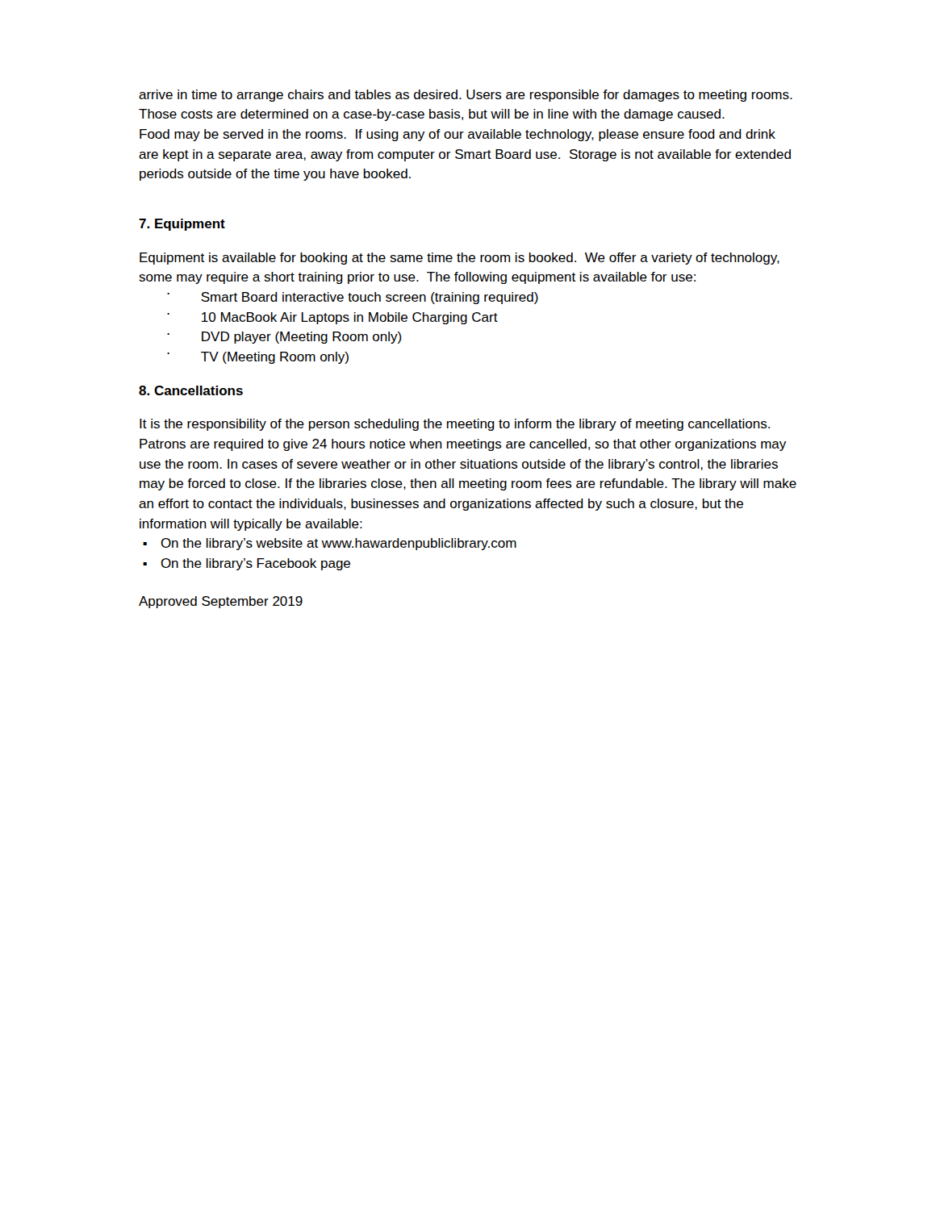arrive in time to arrange chairs and tables as desired. Users are responsible for damages to meeting rooms. Those costs are determined on a case-by-case basis, but will be in line with the damage caused.
Food may be served in the rooms. If using any of our available technology, please ensure food and drink are kept in a separate area, away from computer or Smart Board use. Storage is not available for extended periods outside of the time you have booked.
7. Equipment
Equipment is available for booking at the same time the room is booked. We offer a variety of technology, some may require a short training prior to use. The following equipment is available for use:
Smart Board interactive touch screen (training required)
10 MacBook Air Laptops in Mobile Charging Cart
DVD player (Meeting Room only)
TV (Meeting Room only)
8. Cancellations
It is the responsibility of the person scheduling the meeting to inform the library of meeting cancellations. Patrons are required to give 24 hours notice when meetings are cancelled, so that other organizations may use the room. In cases of severe weather or in other situations outside of the library’s control, the libraries may be forced to close. If the libraries close, then all meeting room fees are refundable. The library will make an effort to contact the individuals, businesses and organizations affected by such a closure, but the information will typically be available:
On the library’s website at www.hawardenpubliclibrary.com
On the library’s Facebook page
Approved September 2019